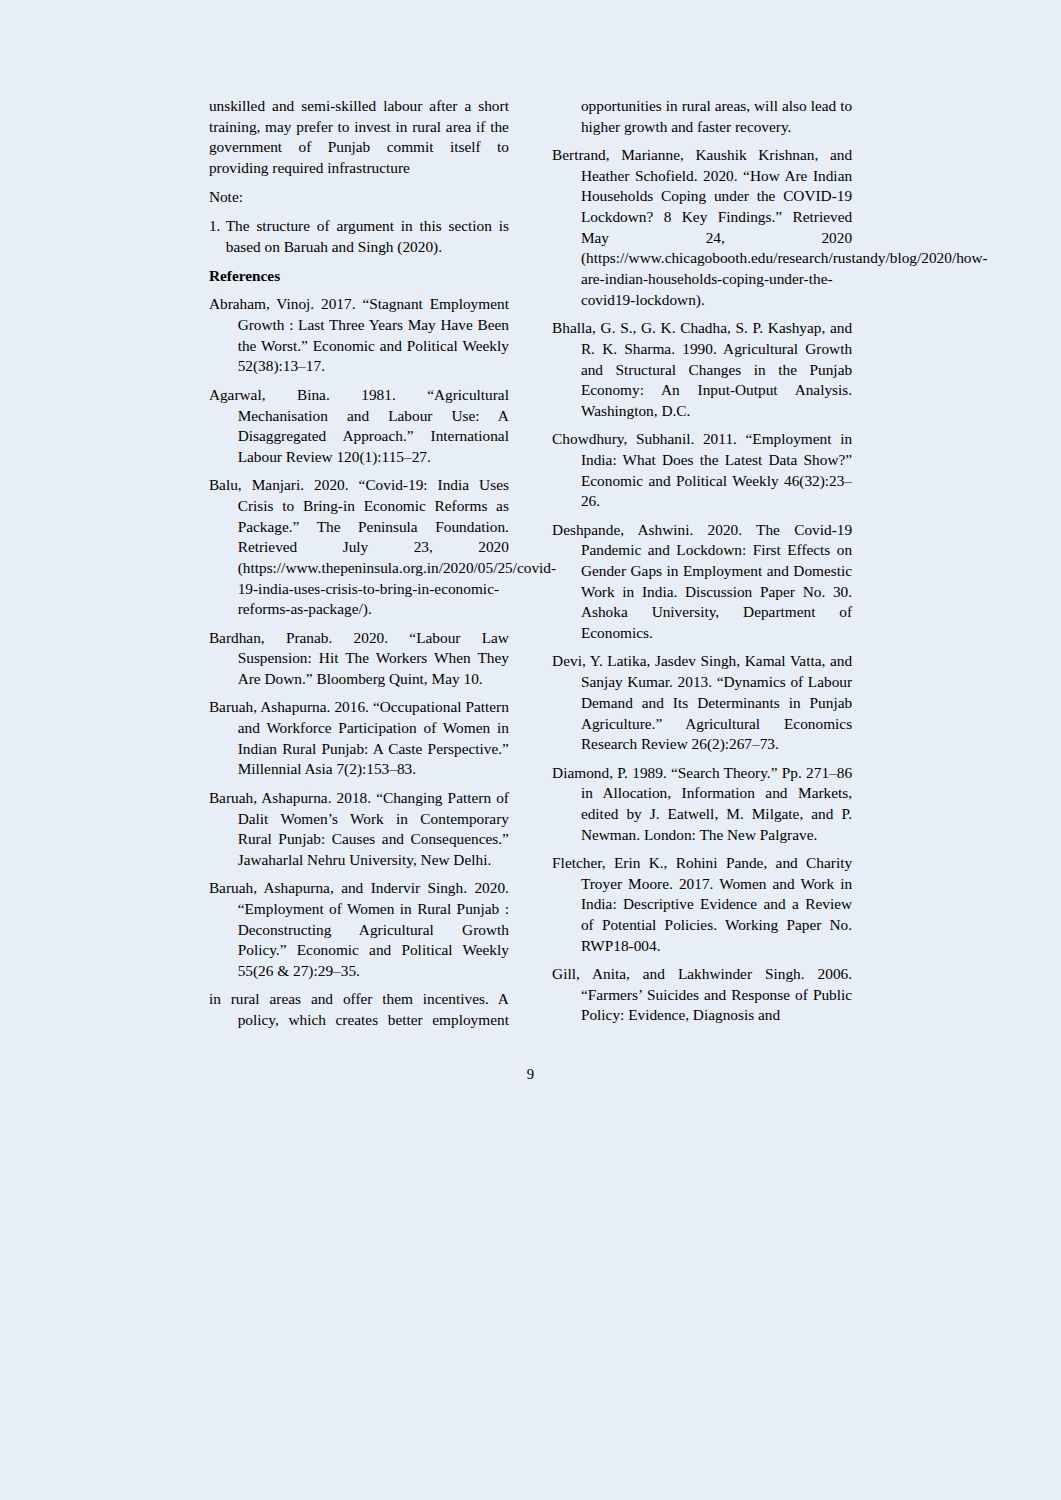unskilled and semi-skilled labour after a short training, may prefer to invest in rural area if the government of Punjab commit itself to providing required infrastructure
Note:
1. The structure of argument in this section is based on Baruah and Singh (2020).
References
Abraham, Vinoj. 2017. “Stagnant Employment Growth : Last Three Years May Have Been the Worst.” Economic and Political Weekly 52(38):13–17.
Agarwal, Bina. 1981. “Agricultural Mechanisation and Labour Use: A Disaggregated Approach.” International Labour Review 120(1):115–27.
Balu, Manjari. 2020. “Covid-19: India Uses Crisis to Bring-in Economic Reforms as Package.” The Peninsula Foundation. Retrieved July 23, 2020 (https://www.thepeninsula.org.in/2020/05/25/covid-19-india-uses-crisis-to-bring-in-economic-reforms-as-package/).
Bardhan, Pranab. 2020. “Labour Law Suspension: Hit The Workers When They Are Down.” Bloomberg Quint, May 10.
Baruah, Ashapurna. 2016. “Occupational Pattern and Workforce Participation of Women in Indian Rural Punjab: A Caste Perspective.” Millennial Asia 7(2):153–83.
Baruah, Ashapurna. 2018. “Changing Pattern of Dalit Women’s Work in Contemporary Rural Punjab: Causes and Consequences.” Jawaharlal Nehru University, New Delhi.
Baruah, Ashapurna, and Indervir Singh. 2020. “Employment of Women in Rural Punjab : Deconstructing Agricultural Growth Policy.” Economic and Political Weekly 55(26 & 27):29–35.
in rural areas and offer them incentives. A policy, which creates better employment opportunities in rural areas, will also lead to higher growth and faster recovery.
Bertrand, Marianne, Kaushik Krishnan, and Heather Schofield. 2020. “How Are Indian Households Coping under the COVID-19 Lockdown? 8 Key Findings.” Retrieved May 24, 2020 (https://www.chicagobooth.edu/research/rustandy/blog/2020/how-are-indian-households-coping-under-the-covid19-lockdown).
Bhalla, G. S., G. K. Chadha, S. P. Kashyap, and R. K. Sharma. 1990. Agricultural Growth and Structural Changes in the Punjab Economy: An Input-Output Analysis. Washington, D.C.
Chowdhury, Subhanil. 2011. “Employment in India: What Does the Latest Data Show?” Economic and Political Weekly 46(32):23–26.
Deshpande, Ashwini. 2020. The Covid-19 Pandemic and Lockdown: First Effects on Gender Gaps in Employment and Domestic Work in India. Discussion Paper No. 30. Ashoka University, Department of Economics.
Devi, Y. Latika, Jasdev Singh, Kamal Vatta, and Sanjay Kumar. 2013. “Dynamics of Labour Demand and Its Determinants in Punjab Agriculture.” Agricultural Economics Research Review 26(2):267–73.
Diamond, P. 1989. “Search Theory.” Pp. 271–86 in Allocation, Information and Markets, edited by J. Eatwell, M. Milgate, and P. Newman. London: The New Palgrave.
Fletcher, Erin K., Rohini Pande, and Charity Troyer Moore. 2017. Women and Work in India: Descriptive Evidence and a Review of Potential Policies. Working Paper No. RWP18-004.
Gill, Anita, and Lakhwinder Singh. 2006. “Farmers’ Suicides and Response of Public Policy: Evidence, Diagnosis and
9